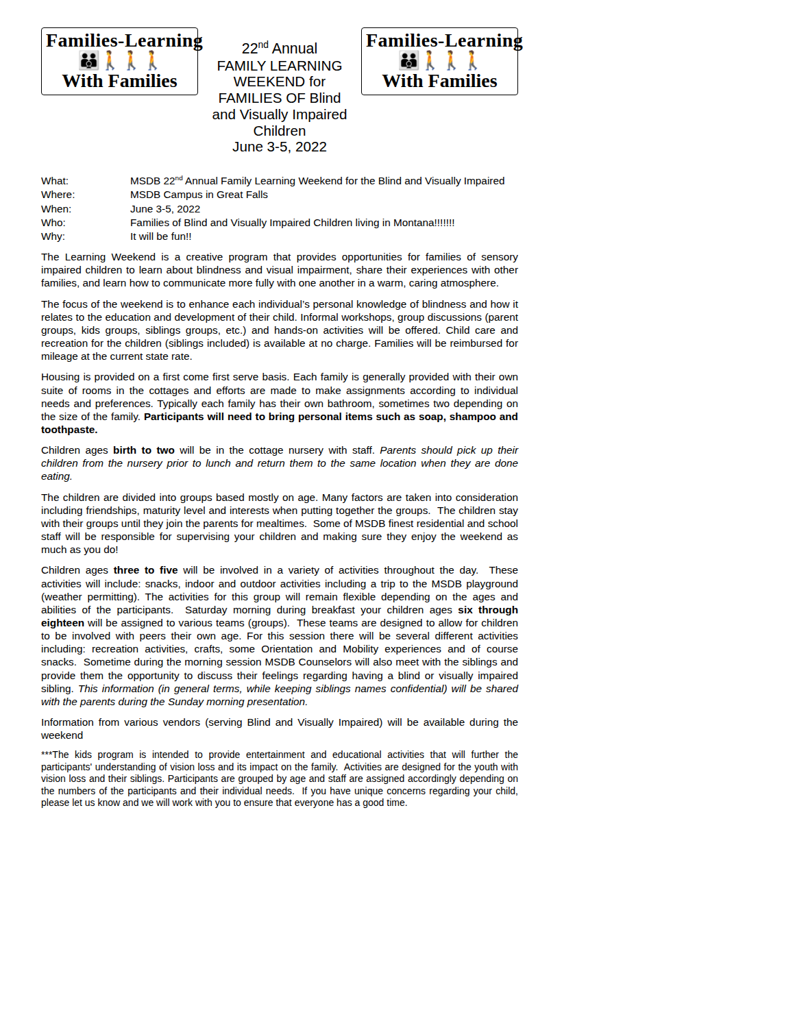Families-Learning
👪🚶🚶🚶
With Families
22nd Annual
FAMILY LEARNING WEEKEND for
FAMILIES OF Blind and Visually Impaired Children
June 3-5, 2022
Families-Learning
👪🚶🚶🚶
With Families
| What: | MSDB 22 nd Annual Family Learning Weekend for the Blind and Visually Impaired |
| Where: | MSDB Campus in Great Falls |
| When: | June 3-5, 2022 |
| Who: | Families of Blind and Visually Impaired Children living in Montana!!!!!!! |
| Why: | It will be fun!! |
The Learning Weekend is a creative program that provides opportunities for families of sensory impaired children to learn about blindness and visual impairment, share their experiences with other families, and learn how to communicate more fully with one another in a warm, caring atmosphere.
The focus of the weekend is to enhance each individual’s personal knowledge of blindness and how it relates to the education and development of their child. Informal workshops, group discussions (parent groups, kids groups, siblings groups, etc.) and hands-on activities will be offered. Child care and recreation for the children (siblings included) is available at no charge. Families will be reimbursed for mileage at the current state rate.
Housing is provided on a first come first serve basis. Each family is generally provided with their own suite of rooms in the cottages and efforts are made to make assignments according to individual needs and preferences. Typically each family has their own bathroom, sometimes two depending on the size of the family. Participants will need to bring personal items such as soap, shampoo and toothpaste.
Children ages birth to two will be in the cottage nursery with staff. Parents should pick up their children from the nursery prior to lunch and return them to the same location when they are done eating.
The children are divided into groups based mostly on age. Many factors are taken into consideration including friendships, maturity level and interests when putting together the groups. The children stay with their groups until they join the parents for mealtimes. Some of MSDB finest residential and school staff will be responsible for supervising your children and making sure they enjoy the weekend as much as you do!
Children ages three to five will be involved in a variety of activities throughout the day. These activities will include: snacks, indoor and outdoor activities including a trip to the MSDB playground (weather permitting). The activities for this group will remain flexible depending on the ages and abilities of the participants. Saturday morning during breakfast your children ages six through eighteen will be assigned to various teams (groups). These teams are designed to allow for children to be involved with peers their own age. For this session there will be several different activities including: recreation activities, crafts, some Orientation and Mobility experiences and of course snacks. Sometime during the morning session MSDB Counselors will also meet with the siblings and provide them the opportunity to discuss their feelings regarding having a blind or visually impaired sibling. This information (in general terms, while keeping siblings names confidential) will be shared with the parents during the Sunday morning presentation.
Information from various vendors (serving Blind and Visually Impaired) will be available during the weekend
***The kids program is intended to provide entertainment and educational activities that will further the participants' understanding of vision loss and its impact on the family. Activities are designed for the youth with vision loss and their siblings. Participants are grouped by age and staff are assigned accordingly depending on the numbers of the participants and their individual needs. If you have unique concerns regarding your child, please let us know and we will work with you to ensure that everyone has a good time.